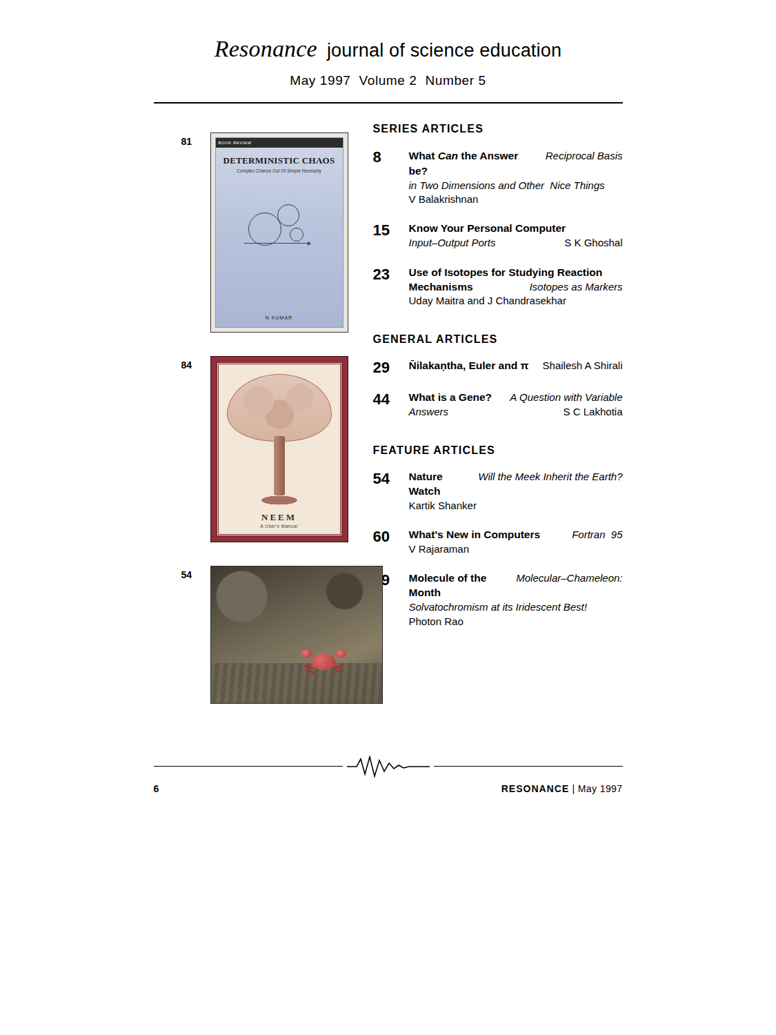Resonance journal of science education
May 1997 Volume 2 Number 5
81
BOOK REVIEW
DETERMINISTIC CHAOS
Complex Chance Out Of Simple Necessity
N KUMAR
84
NEEM
A User's Manual
54
SERIES ARTICLES
8
What Can the Answer be? Reciprocal Basis
in Two Dimensions and Other Nice Things
V Balakrishnan
15
Know Your Personal Computer
Input–Output Ports S K Ghoshal
23
Use of Isotopes for Studying Reaction
Mechanisms Isotopes as Markers
Uday Maitra and J Chandrasekhar
GENERAL ARTICLES
29
N̄ilakaṇtha, Euler and π Shailesh A Shirali
44
What is a Gene? A Question with Variable
Answers S C Lakhotia
FEATURE ARTICLES
54
Nature Watch Will the Meek Inherit the Earth?
Kartik Shanker
60
What's New in Computers Fortran 95
V Rajaraman
69
Molecule of the Month Molecular–Chameleon:
Solvatochromism at its Iridescent Best!
Photon Rao
6
RESONANCE | May 1997